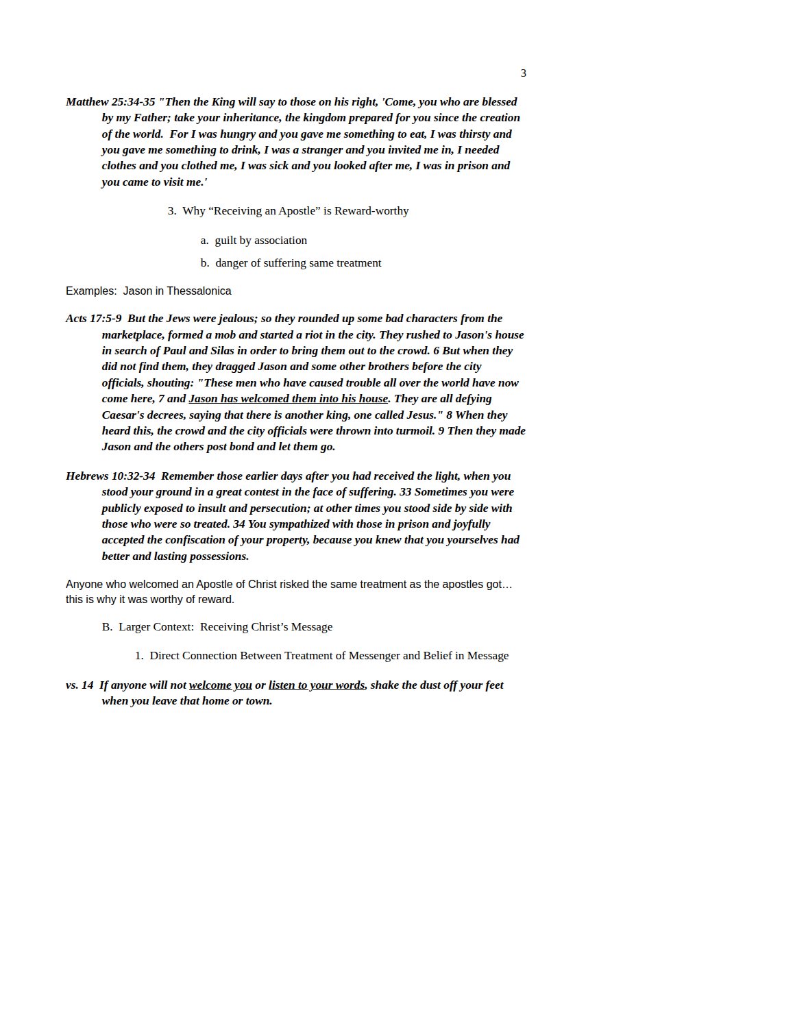3
Matthew 25:34-35 "Then the King will say to those on his right, 'Come, you who are blessed by my Father; take your inheritance, the kingdom prepared for you since the creation of the world. For I was hungry and you gave me something to eat, I was thirsty and you gave me something to drink, I was a stranger and you invited me in, I needed clothes and you clothed me, I was sick and you looked after me, I was in prison and you came to visit me.'
3. Why “Receiving an Apostle” is Reward-worthy
a. guilt by association
b. danger of suffering same treatment
Examples: Jason in Thessalonica
Acts 17:5-9 But the Jews were jealous; so they rounded up some bad characters from the marketplace, formed a mob and started a riot in the city. They rushed to Jason's house in search of Paul and Silas in order to bring them out to the crowd. 6 But when they did not find them, they dragged Jason and some other brothers before the city officials, shouting: "These men who have caused trouble all over the world have now come here, 7 and Jason has welcomed them into his house. They are all defying Caesar's decrees, saying that there is another king, one called Jesus." 8 When they heard this, the crowd and the city officials were thrown into turmoil. 9 Then they made Jason and the others post bond and let them go.
Hebrews 10:32-34 Remember those earlier days after you had received the light, when you stood your ground in a great contest in the face of suffering. 33 Sometimes you were publicly exposed to insult and persecution; at other times you stood side by side with those who were so treated. 34 You sympathized with those in prison and joyfully accepted the confiscation of your property, because you knew that you yourselves had better and lasting possessions.
Anyone who welcomed an Apostle of Christ risked the same treatment as the apostles got… this is why it was worthy of reward.
B. Larger Context: Receiving Christ’s Message
1. Direct Connection Between Treatment of Messenger and Belief in Message
vs. 14 If anyone will not welcome you or listen to your words, shake the dust off your feet when you leave that home or town.